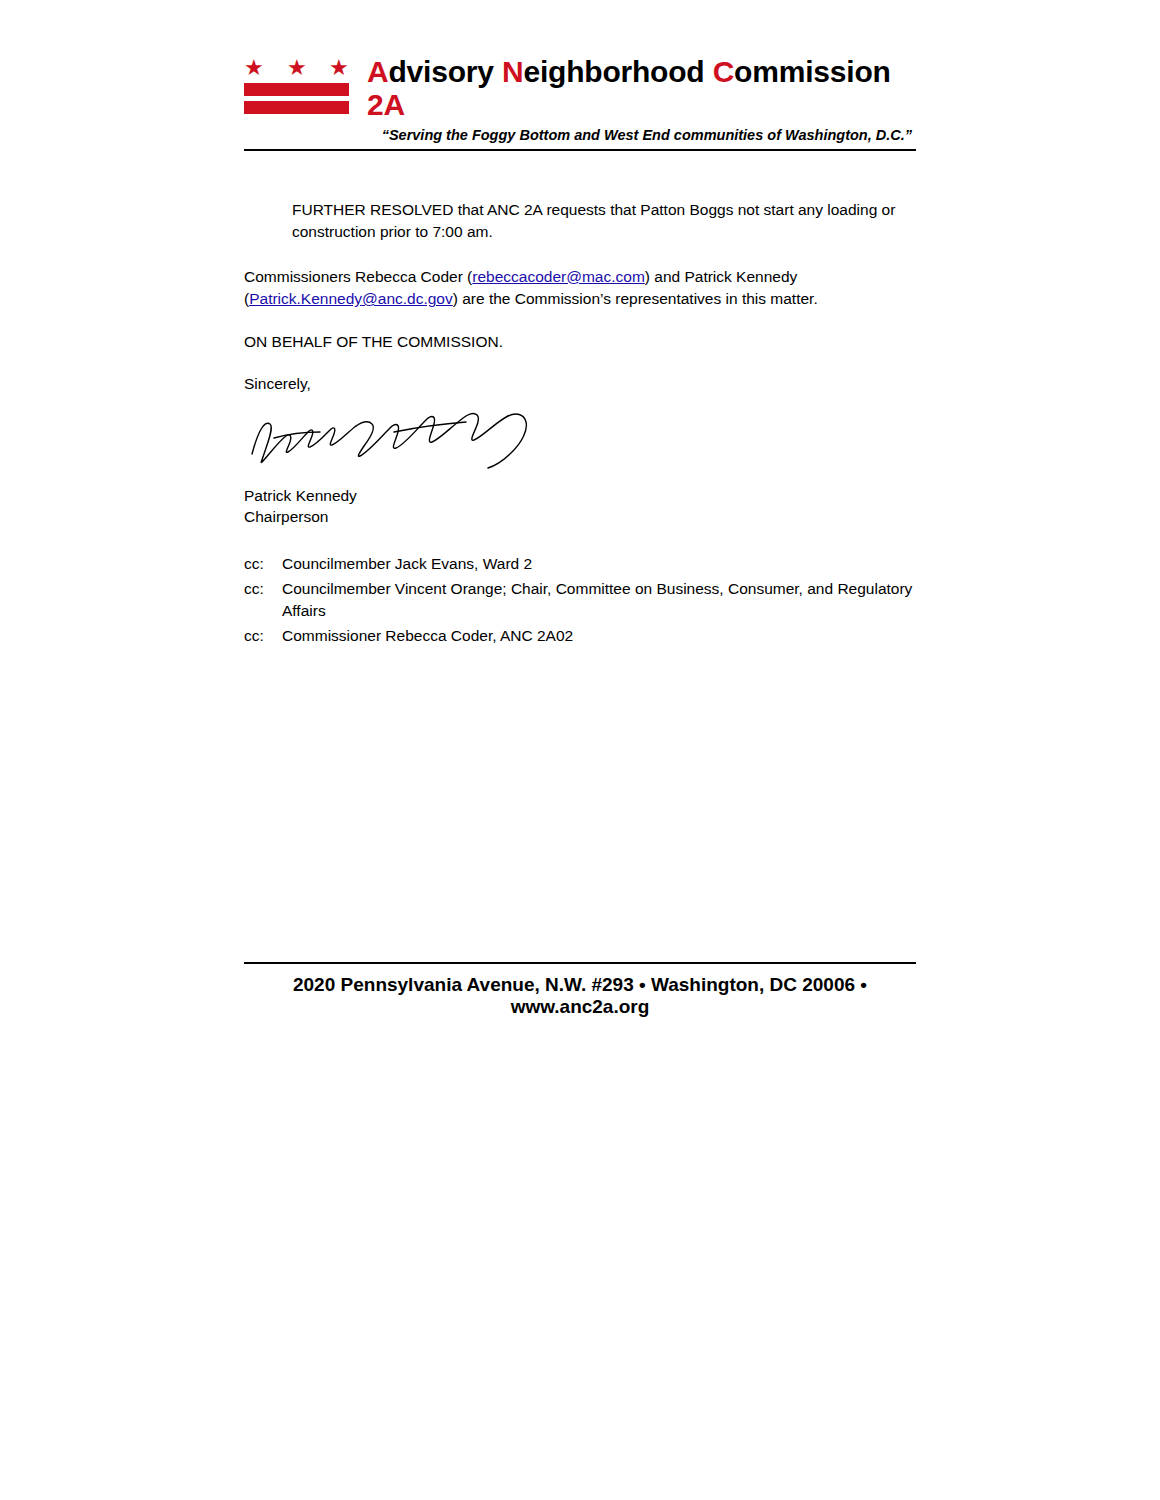★★★
Advisory Neighborhood Commission 2A
“Serving the Foggy Bottom and West End communities of Washington, D.C.”
FURTHER RESOLVED that ANC 2A requests that Patton Boggs not start any loading or construction prior to 7:00 am.
Commissioners Rebecca Coder (rebeccacoder@mac.com) and Patrick Kennedy (Patrick.Kennedy@anc.dc.gov) are the Commission’s representatives in this matter.
ON BEHALF OF THE COMMISSION.
Sincerely,
Patrick Kennedy
Chairperson
cc: Councilmember Jack Evans, Ward 2
cc: Councilmember Vincent Orange; Chair, Committee on Business, Consumer, and Regulatory Affairs
cc: Commissioner Rebecca Coder, ANC 2A02
2020 Pennsylvania Avenue, N.W. #293 • Washington, DC 20006 • www.anc2a.org